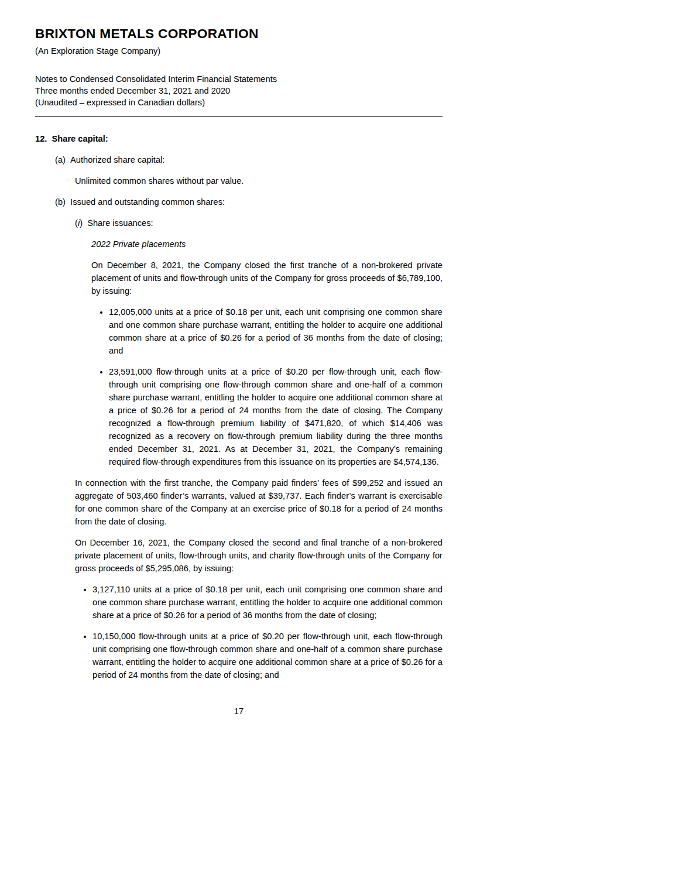BRIXTON METALS CORPORATION
(An Exploration Stage Company)
Notes to Condensed Consolidated Interim Financial Statements
Three months ended December 31, 2021 and 2020
(Unaudited – expressed in Canadian dollars)
12. Share capital:
(a) Authorized share capital:
Unlimited common shares without par value.
(b) Issued and outstanding common shares:
(i) Share issuances:
2022 Private placements
On December 8, 2021, the Company closed the first tranche of a non-brokered private placement of units and flow-through units of the Company for gross proceeds of $6,789,100, by issuing:
12,005,000 units at a price of $0.18 per unit, each unit comprising one common share and one common share purchase warrant, entitling the holder to acquire one additional common share at a price of $0.26 for a period of 36 months from the date of closing; and
23,591,000 flow-through units at a price of $0.20 per flow-through unit, each flow-through unit comprising one flow-through common share and one-half of a common share purchase warrant, entitling the holder to acquire one additional common share at a price of $0.26 for a period of 24 months from the date of closing. The Company recognized a flow-through premium liability of $471,820, of which $14,406 was recognized as a recovery on flow-through premium liability during the three months ended December 31, 2021. As at December 31, 2021, the Company’s remaining required flow-through expenditures from this issuance on its properties are $4,574,136.
In connection with the first tranche, the Company paid finders’ fees of $99,252 and issued an aggregate of 503,460 finder’s warrants, valued at $39,737. Each finder’s warrant is exercisable for one common share of the Company at an exercise price of $0.18 for a period of 24 months from the date of closing.
On December 16, 2021, the Company closed the second and final tranche of a non-brokered private placement of units, flow-through units, and charity flow-through units of the Company for gross proceeds of $5,295,086, by issuing:
3,127,110 units at a price of $0.18 per unit, each unit comprising one common share and one common share purchase warrant, entitling the holder to acquire one additional common share at a price of $0.26 for a period of 36 months from the date of closing;
10,150,000 flow-through units at a price of $0.20 per flow-through unit, each flow-through unit comprising one flow-through common share and one-half of a common share purchase warrant, entitling the holder to acquire one additional common share at a price of $0.26 for a period of 24 months from the date of closing; and
17